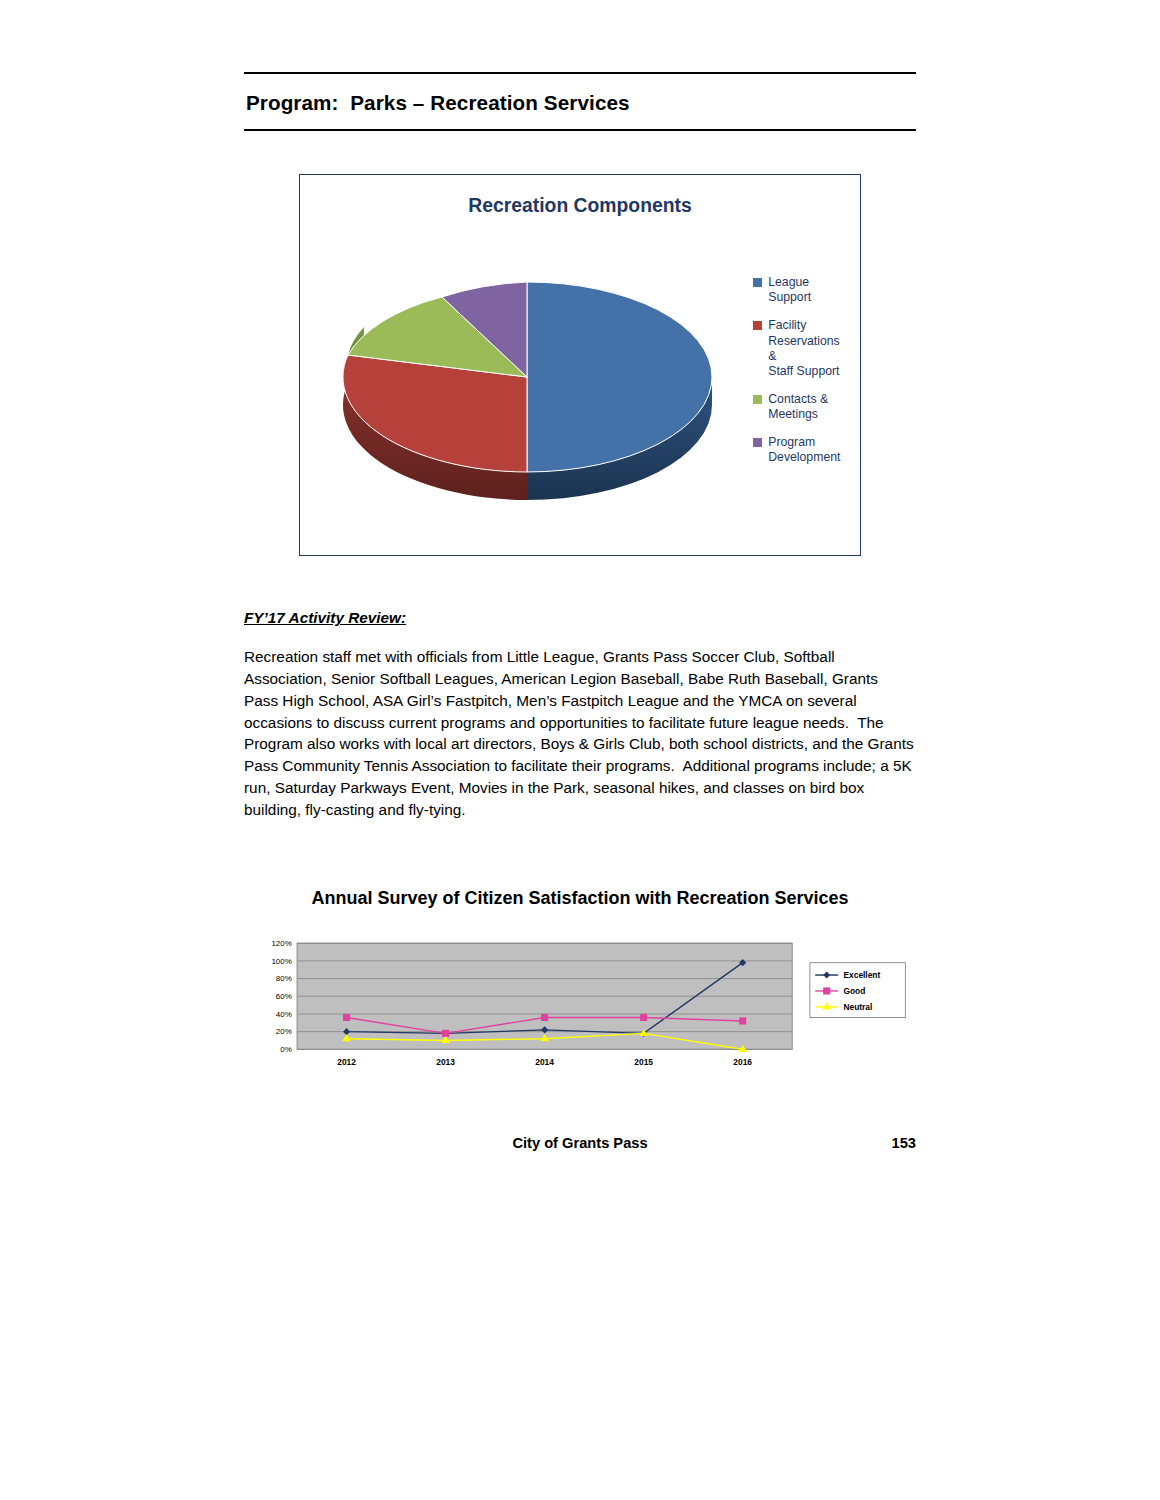Program: Parks – Recreation Services
Recreation Components
League Support
Facility Reservations &
Staff Support
Contacts & Meetings
Program Development
FY’17 Activity Review:
Recreation staff met with officials from Little League, Grants Pass Soccer Club, Softball Association, Senior Softball Leagues, American Legion Baseball, Babe Ruth Baseball, Grants Pass High School, ASA Girl’s Fastpitch, Men’s Fastpitch League and the YMCA on several occasions to discuss current programs and opportunities to facilitate future league needs. The Program also works with local art directors, Boys & Girls Club, both school districts, and the Grants Pass Community Tennis Association to facilitate their programs. Additional programs include; a 5K run, Saturday Parkways Event, Movies in the Park, seasonal hikes, and classes on bird box building, fly-casting and fly-tying.
Annual Survey of Citizen Satisfaction with Recreation Services
120% 100% 80% 60% 40% 20% 0% 2012 2013 2014 2015 2016 Excellent Good Neutral
City of Grants Pass
153